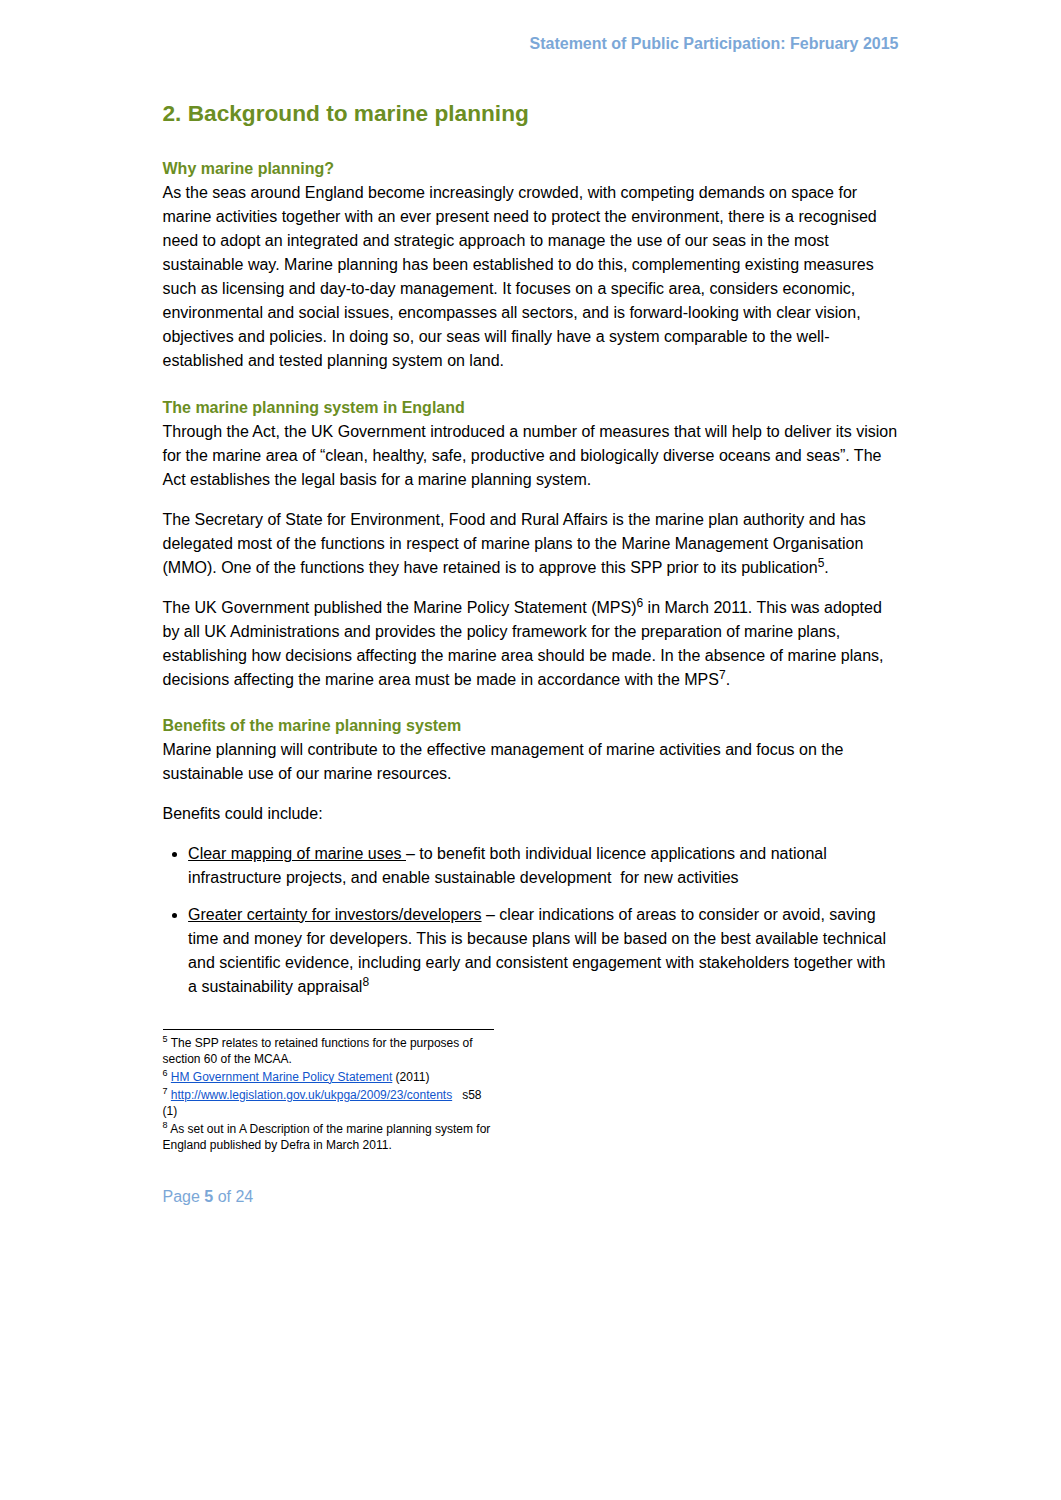Statement of Public Participation: February 2015
2. Background to marine planning
Why marine planning?
As the seas around England become increasingly crowded, with competing demands on space for marine activities together with an ever present need to protect the environment, there is a recognised need to adopt an integrated and strategic approach to manage the use of our seas in the most sustainable way. Marine planning has been established to do this, complementing existing measures such as licensing and day-to-day management. It focuses on a specific area, considers economic, environmental and social issues, encompasses all sectors, and is forward-looking with clear vision, objectives and policies. In doing so, our seas will finally have a system comparable to the well-established and tested planning system on land.
The marine planning system in England
Through the Act, the UK Government introduced a number of measures that will help to deliver its vision for the marine area of “clean, healthy, safe, productive and biologically diverse oceans and seas”. The Act establishes the legal basis for a marine planning system.
The Secretary of State for Environment, Food and Rural Affairs is the marine plan authority and has delegated most of the functions in respect of marine plans to the Marine Management Organisation (MMO). One of the functions they have retained is to approve this SPP prior to its publication5.
The UK Government published the Marine Policy Statement (MPS)6 in March 2011. This was adopted by all UK Administrations and provides the policy framework for the preparation of marine plans, establishing how decisions affecting the marine area should be made. In the absence of marine plans, decisions affecting the marine area must be made in accordance with the MPS7.
Benefits of the marine planning system
Marine planning will contribute to the effective management of marine activities and focus on the sustainable use of our marine resources.
Benefits could include:
Clear mapping of marine uses – to benefit both individual licence applications and national infrastructure projects, and enable sustainable development for new activities
Greater certainty for investors/developers – clear indications of areas to consider or avoid, saving time and money for developers. This is because plans will be based on the best available technical and scientific evidence, including early and consistent engagement with stakeholders together with a sustainability appraisal8
5 The SPP relates to retained functions for the purposes of section 60 of the MCAA.
6 HM Government Marine Policy Statement (2011)
7 http://www.legislation.gov.uk/ukpga/2009/23/contents s58 (1)
8 As set out in A Description of the marine planning system for England published by Defra in March 2011.
Page 5 of 24